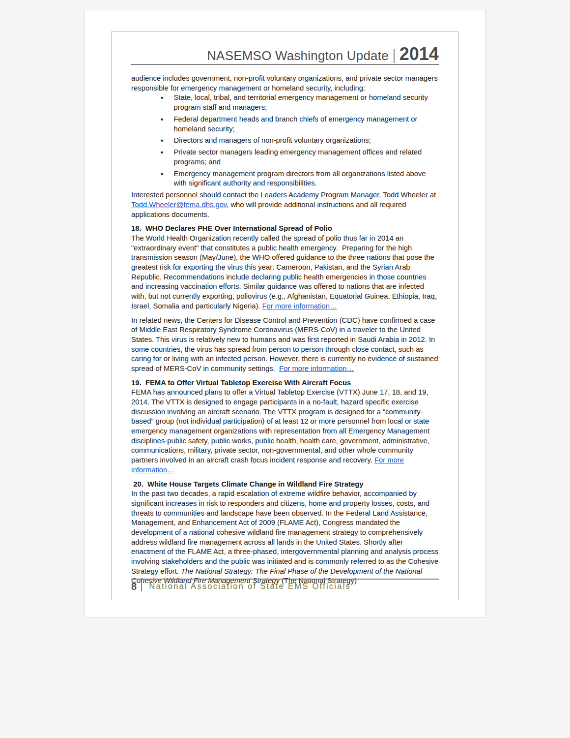NASEMSO Washington Update 2014
audience includes government, non-profit voluntary organizations, and private sector managers responsible for emergency management or homeland security, including:
State, local, tribal, and territorial emergency management or homeland security program staff and managers;
Federal department heads and branch chiefs of emergency management or homeland security;
Directors and managers of non-profit voluntary organizations;
Private sector managers leading emergency management offices and related programs; and
Emergency management program directors from all organizations listed above with significant authority and responsibilities.
Interested personnel should contact the Leaders Academy Program Manager, Todd Wheeler at Todd.Wheeler@fema.dhs.gov, who will provide additional instructions and all required applications documents.
18. WHO Declares PHE Over International Spread of Polio
The World Health Organization recently called the spread of polio thus far in 2014 an "extraordinary event" that constitutes a public health emergency. Preparing for the high transmission season (May/June), the WHO offered guidance to the three nations that pose the greatest risk for exporting the virus this year: Cameroon, Pakistan, and the Syrian Arab Republic. Recommendations include declaring public health emergencies in those countries and increasing vaccination efforts. Similar guidance was offered to nations that are infected with, but not currently exporting, poliovirus (e.g., Afghanistan, Equatorial Guinea, Ethiopia, Iraq, Israel, Somalia and particularly Nigeria). For more information…
In related news, the Centers for Disease Control and Prevention (CDC) have confirmed a case of Middle East Respiratory Syndrome Coronavirus (MERS-CoV) in a traveler to the United States. This virus is relatively new to humans and was first reported in Saudi Arabia in 2012. In some countries, the virus has spread from person to person through close contact, such as caring for or living with an infected person. However, there is currently no evidence of sustained spread of MERS-CoV in community settings. For more information…
19. FEMA to Offer Virtual Tabletop Exercise With Aircraft Focus
FEMA has announced plans to offer a Virtual Tabletop Exercise (VTTX) June 17, 18, and 19, 2014. The VTTX is designed to engage participants in a no-fault, hazard specific exercise discussion involving an aircraft scenario. The VTTX program is designed for a “community-based” group (not individual participation) of at least 12 or more personnel from local or state emergency management organizations with representation from all Emergency Management disciplines-public safety, public works, public health, health care, government, administrative, communications, military, private sector, non-governmental, and other whole community partners involved in an aircraft crash focus incident response and recovery. For more information…
20. White House Targets Climate Change in Wildland Fire Strategy
In the past two decades, a rapid escalation of extreme wildfire behavior, accompanied by significant increases in risk to responders and citizens, home and property losses, costs, and threats to communities and landscape have been observed. In the Federal Land Assistance, Management, and Enhancement Act of 2009 (FLAME Act), Congress mandated the development of a national cohesive wildland fire management strategy to comprehensively address wildland fire management across all lands in the United States. Shortly after enactment of the FLAME Act, a three-phased, intergovernmental planning and analysis process involving stakeholders and the public was initiated and is commonly referred to as the Cohesive Strategy effort. The National Strategy: The Final Phase of the Development of the National Cohesive Wildland Fire Management Strategy (The National Strategy)
8 National Association of State EMS Officials